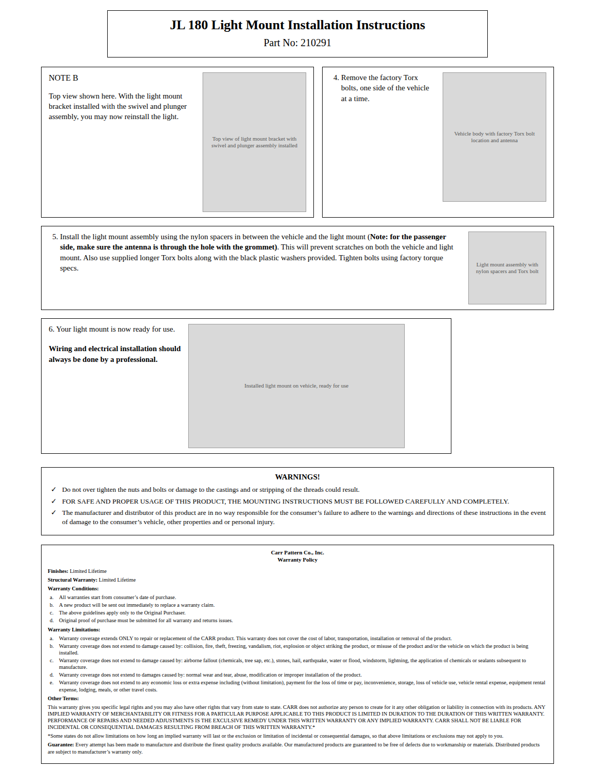JL 180 Light Mount Installation Instructions
Part No: 210291
NOTE B
Top view shown here. With the light mount bracket installed with the swivel and plunger assembly, you may now reinstall the light.
Top view of light mount bracket with swivel and plunger assembly installed
Remove the factory Torx bolts, one side of the vehicle at a time.
Vehicle body with factory Torx bolt location and antenna
Install the light mount assembly using the nylon spacers in between the vehicle and the light mount (Note: for the passenger side, make sure the antenna is through the hole with the grommet). This will prevent scratches on both the vehicle and light mount. Also use supplied longer Torx bolts along with the black plastic washers provided. Tighten bolts using factory torque specs.
Light mount assembly with nylon spacers and Torx bolt
6. Your light mount is now ready for use.
Wiring and electrical installation should always be done by a professional.
Installed light mount on vehicle, ready for use
WARNINGS!
Do not over tighten the nuts and bolts or damage to the castings and or stripping of the threads could result.
FOR SAFE AND PROPER USAGE OF THIS PRODUCT, THE MOUNTING INSTRUCTIONS MUST BE FOLLOWED CAREFULLY AND COMPLETELY.
The manufacturer and distributor of this product are in no way responsible for the consumer’s failure to adhere to the warnings and directions of these instructions in the event of damage to the consumer’s vehicle, other properties and or personal injury.
Carr Pattern Co., Inc.
Warranty Policy
Finishes: Limited Lifetime
Structural Warranty: Limited Lifetime
Warranty Conditions:
a. All warranties start from consumer’s date of purchase.
b. A new product will be sent out immediately to replace a warranty claim.
c. The above guidelines apply only to the Original Purchaser.
d. Original proof of purchase must be submitted for all warranty and returns issues.
Warranty Limitations:
a. Warranty coverage extends ONLY to repair or replacement of the CARR product. This warranty does not cover the cost of labor, transportation, installation or removal of the product.
b. Warranty coverage does not extend to damage caused by: collision, fire, theft, freezing, vandalism, riot, explosion or object striking the product, or misuse of the product and/or the vehicle on which the product is being installed.
c. Warranty coverage does not extend to damage caused by: airborne fallout (chemicals, tree sap, etc.), stones, hail, earthquake, water or flood, windstorm, lightning, the application of chemicals or sealants subsequent to manufacture.
d. Warranty coverage does not extend to damages caused by: normal wear and tear, abuse, modification or improper installation of the product.
e. Warranty coverage does not extend to any economic loss or extra expense including (without limitation), payment for the loss of time or pay, inconvenience, storage, loss of vehicle use, vehicle rental expense, equipment rental expense, lodging, meals, or other travel costs.
Other Terms:
This warranty gives you specific legal rights and you may also have other rights that vary from state to state. CARR does not authorize any person to create for it any other obligation or liability in connection with its products. Any implied warranty of merchantability or fitness for a particular purpose applicable to this product is limited in duration to the duration of this written warranty. Performance of repairs and needed adjustments is the exculsive remedy under this written warranty or any implied warranty. Carr shall not be liable for incidental or consequential damages resulting from breach of this written warranty.*
*Some states do not allow limitations on how long an implied warranty will last or the exclusion or limitation of incidental or consequential damages, so that above limitations or exclusions may not apply to you.
Guarantee: Every attempt has been made to manufacture and distribute the finest quality products available. Our manufactured products are guaranteed to be free of defects due to workmanship or materials. Distributed products are subject to manufacturer’s warranty only.